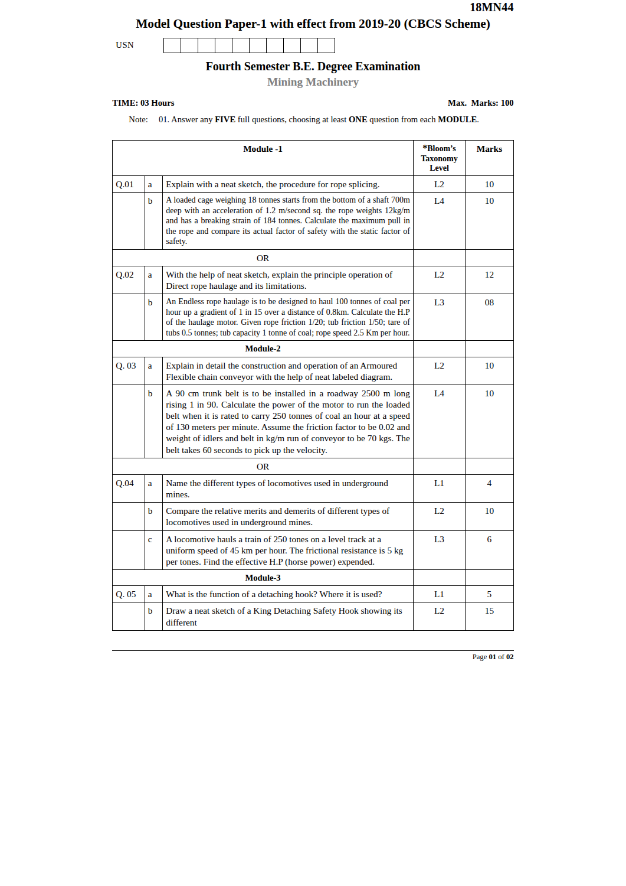18MN44
Model Question Paper-1 with effect from 2019-20 (CBCS Scheme)
USN
Fourth Semester B.E. Degree Examination
Mining Machinery
TIME: 03 Hours
Max. Marks: 100
Note:
01. Answer any FIVE full questions, choosing at least ONE question from each MODULE.
| Module -1 | * Bloom’s Taxonomy Level | Marks |
| Q.01 | a | Explain with a neat sketch, the procedure for rope splicing. | L2 | 10 |
| | b | A loaded cage weighing 18 tonnes starts from the bottom of a shaft 700m deep with an acceleration of 1.2 m/second sq. the rope weights 12kg/m and has a breaking strain of 184 tonnes. Calculate the maximum pull in the rope and compare its actual factor of safety with the static factor of safety. | L4 | 10 |
| OR | | |
| Q.02 | a | With the help of neat sketch, explain the principle operation of Direct rope haulage and its limitations. | L2 | 12 |
| | b | An Endless rope haulage is to be designed to haul 100 tonnes of coal per hour up a gradient of 1 in 15 over a distance of 0.8km. Calculate the H.P of the haulage motor. Given rope friction 1/20; tub friction 1/50; tare of tubs 0.5 tonnes; tub capacity 1 tonne of coal; rope speed 2.5 Km per hour. | L3 | 08 |
| Module-2 | | |
| Q. 03 | a | Explain in detail the construction and operation of an Armoured Flexible chain conveyor with the help of neat labeled diagram. | L2 | 10 |
| | b | A 90 cm trunk belt is to be installed in a roadway 2500 m long rising 1 in 90. Calculate the power of the motor to run the loaded belt when it is rated to carry 250 tonnes of coal an hour at a speed of 130 meters per minute. Assume the friction factor to be 0.02 and weight of idlers and belt in kg/m run of conveyor to be 70 kgs. The belt takes 60 seconds to pick up the velocity. | L4 | 10 |
| OR | | |
| Q.04 | a | Name the different types of locomotives used in underground mines. | L1 | 4 |
| | b | Compare the relative merits and demerits of different types of locomotives used in underground mines. | L2 | 10 |
| | c | A locomotive hauls a train of 250 tones on a level track at a uniform speed of 45 km per hour. The frictional resistance is 5 kg per tones. Find the effective H.P (horse power) expended. | L3 | 6 |
| Module-3 | | |
| Q. 05 | a | What is the function of a detaching hook? Where it is used? | L1 | 5 |
| | b | Draw a neat sketch of a King Detaching Safety Hook showing its different | L2 | 15 |
Page 01 of 02